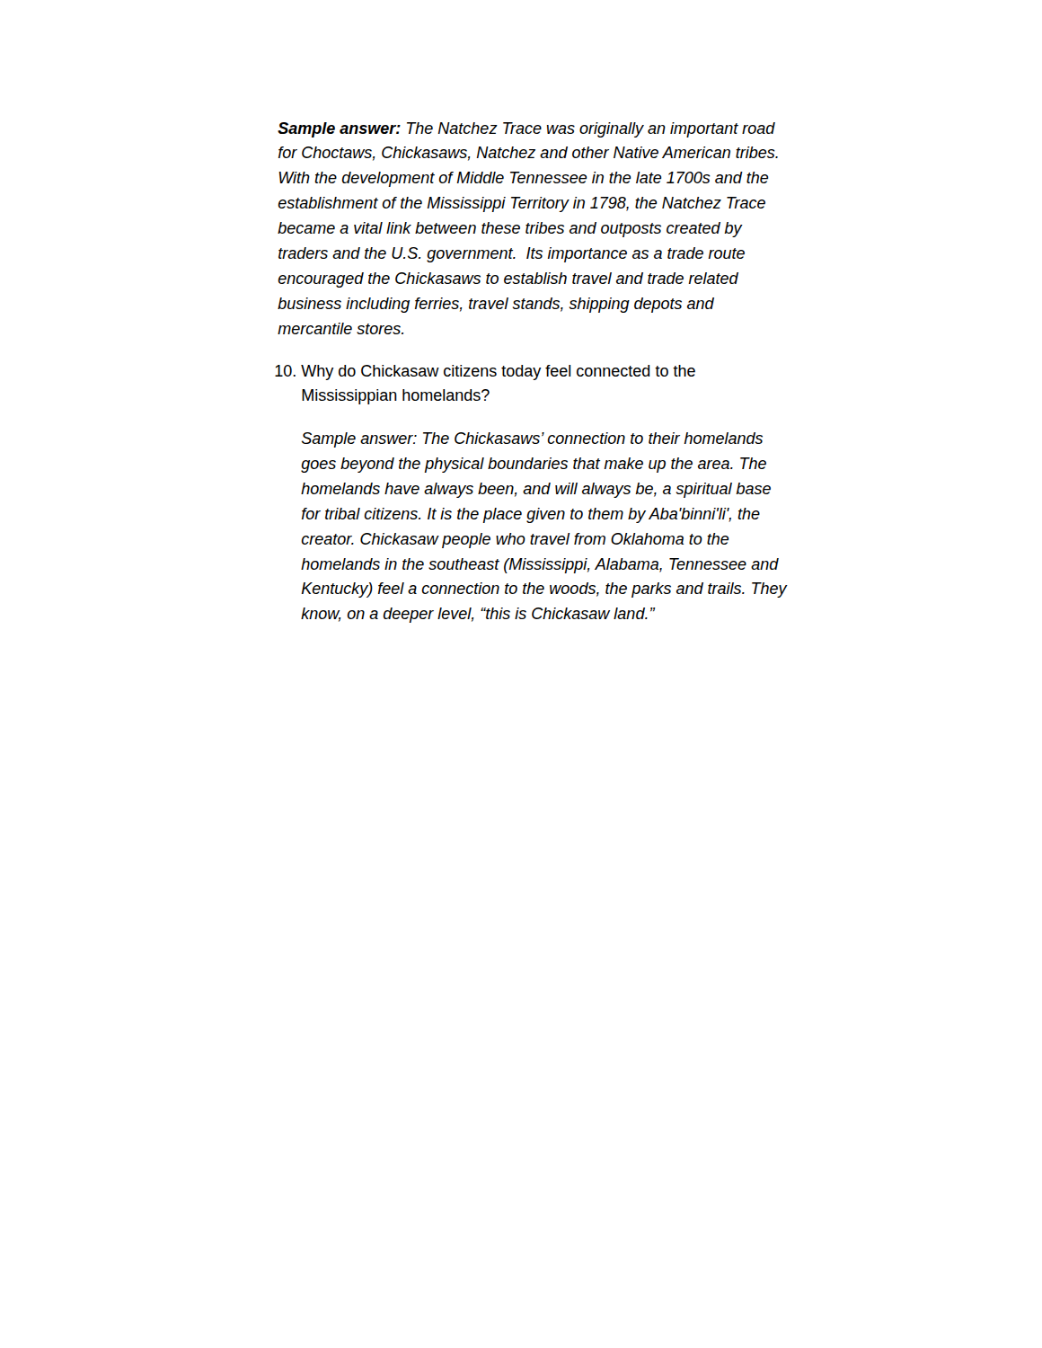Sample answer: The Natchez Trace was originally an important road for Choctaws, Chickasaws, Natchez and other Native American tribes. With the development of Middle Tennessee in the late 1700s and the establishment of the Mississippi Territory in 1798, the Natchez Trace became a vital link between these tribes and outposts created by traders and the U.S. government. Its importance as a trade route encouraged the Chickasaws to establish travel and trade related business including ferries, travel stands, shipping depots and mercantile stores.
Why do Chickasaw citizens today feel connected to the Mississippian homelands? Sample answer: The Chickasaws’ connection to their homelands goes beyond the physical boundaries that make up the area. The homelands have always been, and will always be, a spiritual base for tribal citizens. It is the place given to them by Aba'binni'li', the creator. Chickasaw people who travel from Oklahoma to the homelands in the southeast (Mississippi, Alabama, Tennessee and Kentucky) feel a connection to the woods, the parks and trails. They know, on a deeper level, “this is Chickasaw land.”